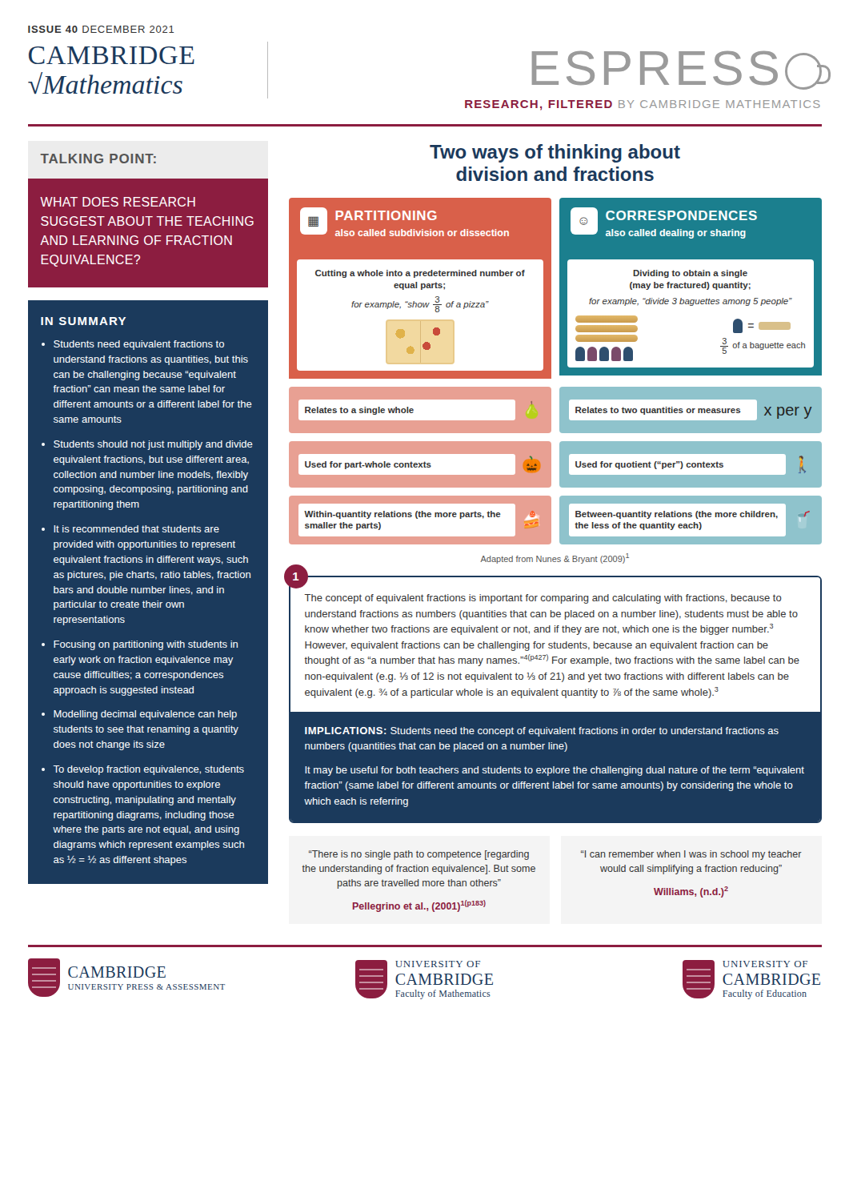ISSUE 40 DECEMBER 2021
CAMBRIDGE
√Mathematics
ESPRESS
RESEARCH, FILTERED BY CAMBRIDGE MATHEMATICS
TALKING POINT:
WHAT DOES RESEARCH SUGGEST ABOUT THE TEACHING AND LEARNING OF FRACTION EQUIVALENCE?
IN SUMMARY
Students need equivalent fractions to understand fractions as quantities, but this can be challenging because “equivalent fraction” can mean the same label for different amounts or a different label for the same amounts
Students should not just multiply and divide equivalent fractions, but use different area, collection and number line models, flexibly composing, decomposing, partitioning and repartitioning them
It is recommended that students are provided with opportunities to represent equivalent fractions in different ways, such as pictures, pie charts, ratio tables, fraction bars and double number lines, and in particular to create their own representations
Focusing on partitioning with students in early work on fraction equivalence may cause difficulties; a correspondences approach is suggested instead
Modelling decimal equivalence can help students to see that renaming a quantity does not change its size
To develop fraction equivalence, students should have opportunities to explore constructing, manipulating and mentally repartitioning diagrams, including those where the parts are not equal, and using diagrams which represent examples such as ½ = ½ as different shapes
Two ways of thinking about
division and fractions
▦
PARTITIONING
also called subdivision or dissection
Cutting a whole into a predetermined number of equal parts; for example, “show 38 of a pizza”
☺
CORRESPONDENCES
also called dealing or sharing
Dividing to obtain a single
(may be fractured) quantity; for example, “divide 3 baguettes among 5 people”
=
35 of a baguette each
Relates to a single whole
🍐
Used for part-whole contexts
🎃
Within-quantity relations (the more parts, the smaller the parts)
🍰
Relates to two quantities or measures
x per y
Used for quotient (“per”) contexts
🚶
Between-quantity relations (the more children, the less of the quantity each)
🥤
Adapted from Nunes & Bryant (2009)1
1
The concept of equivalent fractions is important for comparing and calculating with fractions, because to understand fractions as numbers (quantities that can be placed on a number line), students must be able to know whether two fractions are equivalent or not, and if they are not, which one is the bigger number.3 However, equivalent fractions can be challenging for students, because an equivalent fraction can be thought of as “a number that has many names.”4(p427) For example, two fractions with the same label can be non-equivalent (e.g. ⅓ of 12 is not equivalent to ⅓ of 21) and yet two fractions with different labels can be equivalent (e.g. ¾ of a particular whole is an equivalent quantity to ⅞ of the same whole).3
IMPLICATIONS: Students need the concept of equivalent fractions in order to understand fractions as numbers (quantities that can be placed on a number line)
It may be useful for both teachers and students to explore the challenging dual nature of the term “equivalent fraction” (same label for different amounts or different label for same amounts) by considering the whole to which each is referring
“There is no single path to competence [regarding the understanding of fraction equivalence]. But some paths are travelled more than others” Pellegrino et al., (2001)1(p183)
“I can remember when I was in school my teacher would call simplifying a fraction reducing” Williams, (n.d.)2
CAMBRIDGE
UNIVERSITY PRESS & ASSESSMENT
UNIVERSITY OF
CAMBRIDGE
Faculty of Mathematics
UNIVERSITY OF
CAMBRIDGE
Faculty of Education